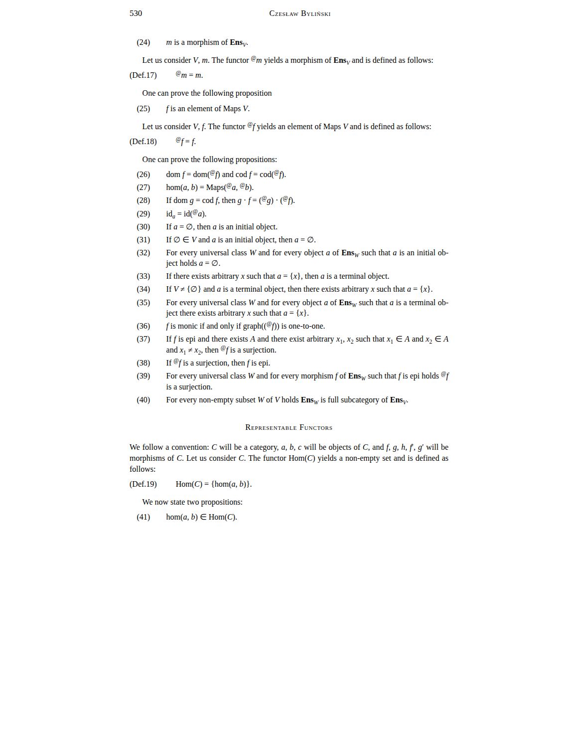530 Czesław Byliński
(24) m is a morphism of EnsV.
Let us consider V, m. The functor @m yields a morphism of EnsV and is defined as follows:
(Def.17) @m = m.
One can prove the following proposition
(25) f is an element of Maps V.
Let us consider V, f. The functor @f yields an element of Maps V and is defined as follows:
(Def.18) @f = f.
One can prove the following propositions:
(26) dom f = dom(@f) and cod f = cod(@f).
(27) hom(a, b) = Maps(@a, @b).
(28) If dom g = cod f, then g · f = (@g) · (@f).
(29) ida = id(@a).
(30) If a = ∅, then a is an initial object.
(31) If ∅ ∈ V and a is an initial object, then a = ∅.
(32) For every universal class W and for every object a of EnsW such that a is an initial object holds a = ∅.
(33) If there exists arbitrary x such that a = {x}, then a is a terminal object.
(34) If V ≠ {∅} and a is a terminal object, then there exists arbitrary x such that a = {x}.
(35) For every universal class W and for every object a of EnsW such that a is a terminal object there exists arbitrary x such that a = {x}.
(36) f is monic if and only if graph((@f)) is one-to-one.
(37) If f is epi and there exists A and there exist arbitrary x1, x2 such that x1 ∈ A and x2 ∈ A and x1 ≠ x2, then @f is a surjection.
(38) If @f is a surjection, then f is epi.
(39) For every universal class W and for every morphism f of EnsW such that f is epi holds @f is a surjection.
(40) For every non-empty subset W of V holds EnsW is full subcategory of EnsV.
Representable Functors
We follow a convention: C will be a category, a, b, c will be objects of C, and f, g, h, f′, g′ will be morphisms of C. Let us consider C. The functor Hom(C) yields a non-empty set and is defined as follows:
(Def.19) Hom(C) = {hom(a, b)}.
We now state two propositions:
(41) hom(a, b) ∈ Hom(C).